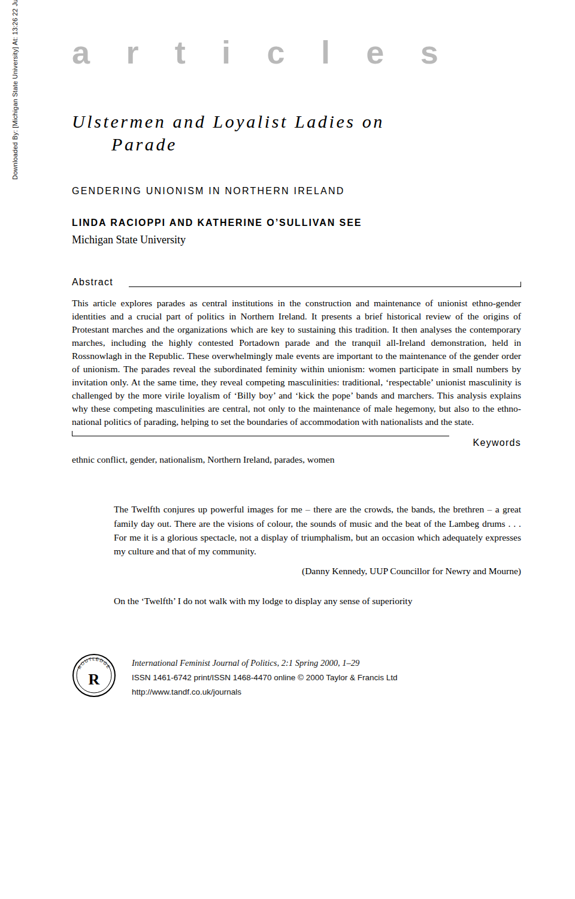Downloaded By: [Michigan State University] At: 13:26 22 July 2008
a r t i c l e s
Ulstermen and Loyalist Ladies onParade
Gendering Unionism in Northern Ireland
Linda Racioppi and Katherine O’Sullivan See
Michigan State University
Abstract
This article explores parades as central institutions in the construction and maintenance of unionist ethno-gender identities and a crucial part of politics in Northern Ireland. It presents a brief historical review of the origins of Protestant marches and the organizations which are key to sustaining this tradition. It then analyses the contemporary marches, including the highly contested Portadown parade and the tranquil all-Ireland demonstration, held in Rossnowlagh in the Republic. These overwhelmingly male events are important to the maintenance of the gender order of unionism. The parades reveal the subordinated feminity within unionism: women participate in small numbers by invitation only. At the same time, they reveal competing masculinities: traditional, ‘respectable’ unionist masculinity is challenged by the more virile loyalism of ‘Billy boy’ and ‘kick the pope’ bands and marchers. This analysis explains why these competing masculinities are central, not only to the maintenance of male hegemony, but also to the ethno-national politics of parading, helping to set the boundaries of accommodation with nationalists and the state.
Keywords
ethnic conflict, gender, nationalism, Northern Ireland, parades, women
The Twelfth conjures up powerful images for me – there are the crowds, the bands, the brethren – a great family day out. There are the visions of colour, the sounds of music and the beat of the Lambeg drums . . . For me it is a glorious spectacle, not a display of triumphalism, but an occasion which adequately expresses my culture and that of my community.
(Danny Kennedy, UUP Councillor for Newry and Mourne)
On the ‘Twelfth’ I do not walk with my lodge to display any sense of superiority
ROUTLEDGE R
International Feminist Journal of Politics, 2:1 Spring 2000, 1–29
ISSN 1461-6742 print/ISSN 1468-4470 online © 2000 Taylor & Francis Ltd
http://www.tandf.co.uk/journals